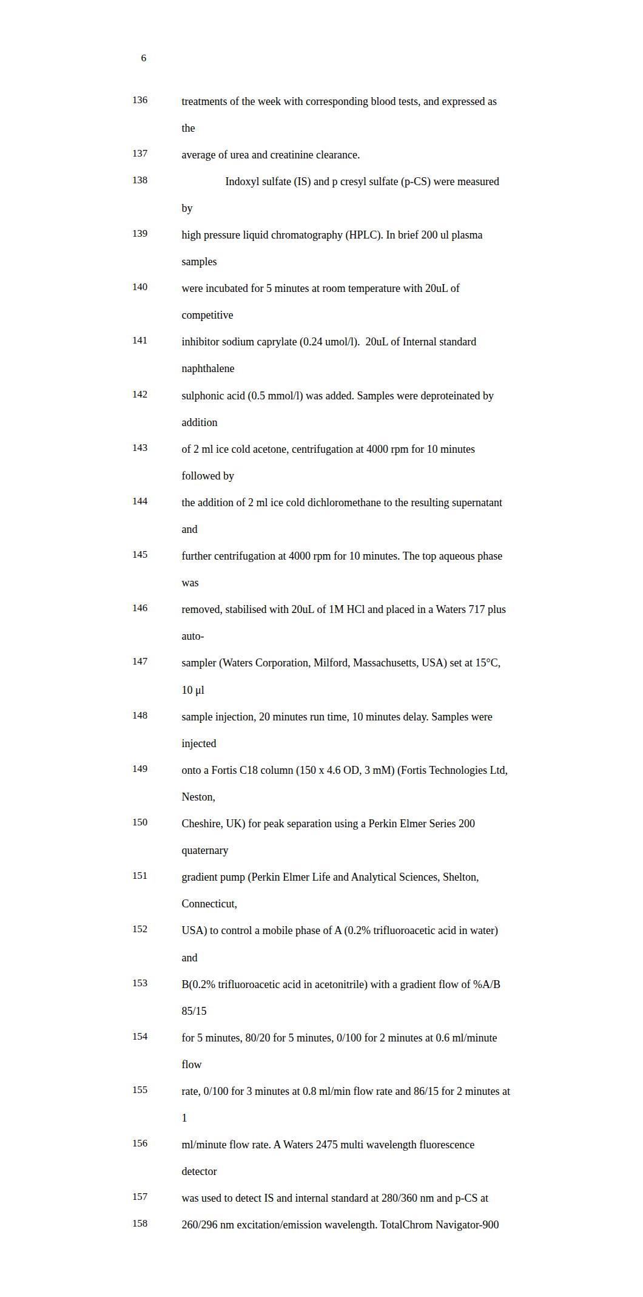6
treatments of the week with corresponding blood tests, and expressed as the
average of urea and creatinine clearance.
Indoxyl sulfate (IS) and p cresyl sulfate (p-CS) were measured by
high pressure liquid chromatography (HPLC). In brief 200 ul plasma samples
were incubated for 5 minutes at room temperature with 20uL of competitive
inhibitor sodium caprylate (0.24 umol/l). 20uL of Internal standard naphthalene
sulphonic acid (0.5 mmol/l) was added. Samples were deproteinated by addition
of 2 ml ice cold acetone, centrifugation at 4000 rpm for 10 minutes followed by
the addition of 2 ml ice cold dichloromethane to the resulting supernatant and
further centrifugation at 4000 rpm for 10 minutes. The top aqueous phase was
removed, stabilised with 20uL of 1M HCl and placed in a Waters 717 plus auto-
sampler (Waters Corporation, Milford, Massachusetts, USA) set at 15°C, 10 μl
sample injection, 20 minutes run time, 10 minutes delay. Samples were injected
onto a Fortis C18 column (150 x 4.6 OD, 3 mM) (Fortis Technologies Ltd, Neston,
Cheshire, UK) for peak separation using a Perkin Elmer Series 200 quaternary
gradient pump (Perkin Elmer Life and Analytical Sciences, Shelton, Connecticut,
USA) to control a mobile phase of A (0.2% trifluoroacetic acid in water) and
B(0.2% trifluoroacetic acid in acetonitrile) with a gradient flow of %A/B 85/15
for 5 minutes, 80/20 for 5 minutes, 0/100 for 2 minutes at 0.6 ml/minute flow
rate, 0/100 for 3 minutes at 0.8 ml/min flow rate and 86/15 for 2 minutes at 1
ml/minute flow rate. A Waters 2475 multi wavelength fluorescence detector
was used to detect IS and internal standard at 280/360 nm and p-CS at
260/296 nm excitation/emission wavelength. TotalChrom Navigator-900